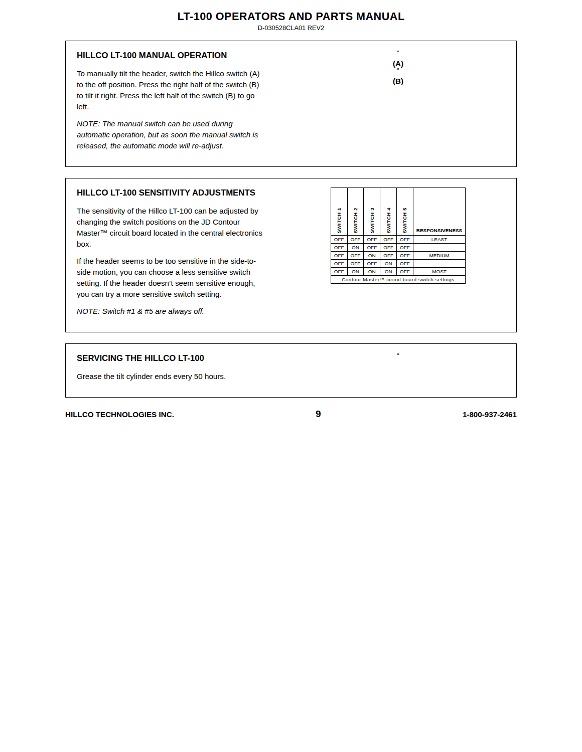LT-100 OPERATORS AND PARTS MANUAL
D-030528CLA01 REV2
HILLCO LT-100 MANUAL OPERATION
To manually tilt the header, switch the Hillco switch (A) to the off position. Press the right half of the switch (B) to tilt it right. Press the left half of the switch (B) to go left.
NOTE: The manual switch can be used during automatic operation, but as soon the manual switch is released, the automatic mode will re-adjust.
(A)
(B)
HILLCO LT-100 SENSITIVITY ADJUSTMENTS
The sensitivity of the Hillco LT-100 can be adjusted by changing the switch positions on the JD Contour Master™ circuit board located in the central electronics box.
If the header seems to be too sensitive in the side-to-side motion, you can choose a less sensitive switch setting. If the header doesn’t seem sensitive enough, you can try a more sensitive switch setting.
NOTE: Switch #1 & #5 are always off.
| SWITCH 1 | SWITCH 2 | SWITCH 3 | SWITCH 4 | SWITCH 5 | RESPONSIVENESS |
| --- | --- | --- | --- | --- | --- |
| OFF | OFF | OFF | OFF | OFF | LEAST |
| OFF | ON | OFF | OFF | OFF | |
| OFF | OFF | ON | OFF | OFF | MEDIUM |
| OFF | OFF | OFF | ON | OFF | |
| OFF | ON | ON | ON | OFF | MOST |
| Contour Master™ circuit board switch settings |
SERVICING THE HILLCO LT-100
Grease the tilt cylinder ends every 50 hours.
HILLCO TECHNOLOGIES INC. 9 1-800-937-2461